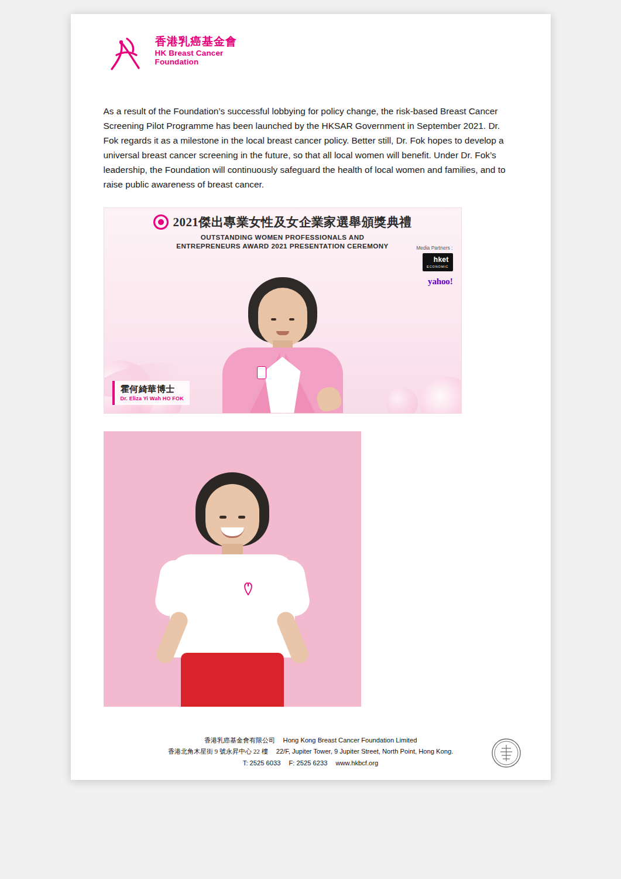香港乳癌基金會 HK Breast Cancer Foundation
As a result of the Foundation’s successful lobbying for policy change, the risk-based Breast Cancer Screening Pilot Programme has been launched by the HKSAR Government in September 2021. Dr. Fok regards it as a milestone in the local breast cancer policy. Better still, Dr. Fok hopes to develop a universal breast cancer screening in the future, so that all local women will benefit. Under Dr. Fok’s leadership, the Foundation will continuously safeguard the health of local women and families, and to raise public awareness of breast cancer.
2021傑出專業女性及女企業家選舉頒獎典禮
OUTSTANDING WOMEN PROFESSIONALS AND
ENTREPRENEURS AWARD 2021 PRESENTATION CEREMONY
Media Partners : hketECONOMIC yahoo!
霍何綺華博士 Dr. Eliza Yi Wah HO FOK
香港乳癌基金會有限公司 Hong Kong Breast Cancer Foundation Limited 香港北角木星街 9 號永昇中心 22 樓 22/F, Jupiter Tower, 9 Jupiter Street, North Point, Hong Kong. T: 2525 6033 F: 2525 6233 www.hkbcf.org